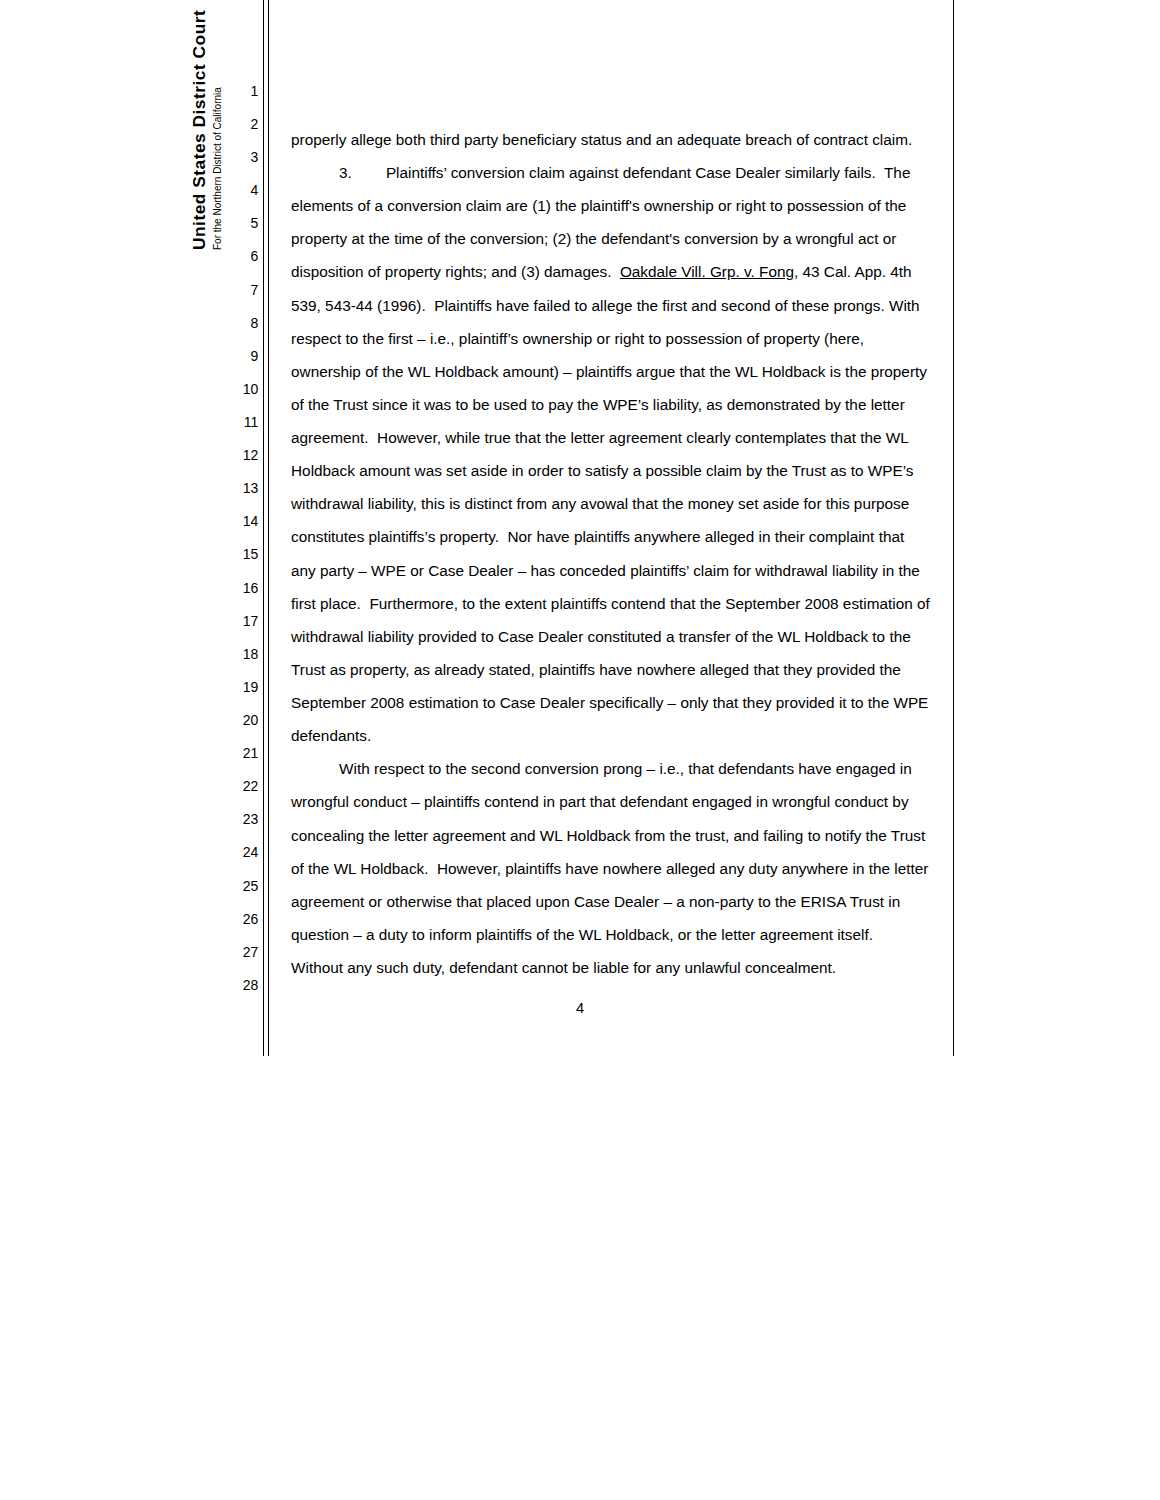United States District Court For the Northern District of California
1
2
3
4
5
6
7
8
9
10
11
12
13
14
15
16
17
18
19
20
21
22
23
24
25
26
27
28
properly allege both third party beneficiary status and an adequate breach of contract claim.
3. Plaintiffs’ conversion claim against defendant Case Dealer similarly fails. The elements of a conversion claim are (1) the plaintiff's ownership or right to possession of the property at the time of the conversion; (2) the defendant's conversion by a wrongful act or disposition of property rights; and (3) damages. Oakdale Vill. Grp. v. Fong, 43 Cal. App. 4th 539, 543-44 (1996). Plaintiffs have failed to allege the first and second of these prongs. With respect to the first – i.e., plaintiff’s ownership or right to possession of property (here, ownership of the WL Holdback amount) – plaintiffs argue that the WL Holdback is the property of the Trust since it was to be used to pay the WPE’s liability, as demonstrated by the letter agreement. However, while true that the letter agreement clearly contemplates that the WL Holdback amount was set aside in order to satisfy a possible claim by the Trust as to WPE’s withdrawal liability, this is distinct from any avowal that the money set aside for this purpose constitutes plaintiffs’s property. Nor have plaintiffs anywhere alleged in their complaint that any party – WPE or Case Dealer – has conceded plaintiffs’ claim for withdrawal liability in the first place. Furthermore, to the extent plaintiffs contend that the September 2008 estimation of withdrawal liability provided to Case Dealer constituted a transfer of the WL Holdback to the Trust as property, as already stated, plaintiffs have nowhere alleged that they provided the September 2008 estimation to Case Dealer specifically – only that they provided it to the WPE defendants.
With respect to the second conversion prong – i.e., that defendants have engaged in wrongful conduct – plaintiffs contend in part that defendant engaged in wrongful conduct by concealing the letter agreement and WL Holdback from the trust, and failing to notify the Trust of the WL Holdback. However, plaintiffs have nowhere alleged any duty anywhere in the letter agreement or otherwise that placed upon Case Dealer – a non-party to the ERISA Trust in question – a duty to inform plaintiffs of the WL Holdback, or the letter agreement itself. Without any such duty, defendant cannot be liable for any unlawful concealment.
4